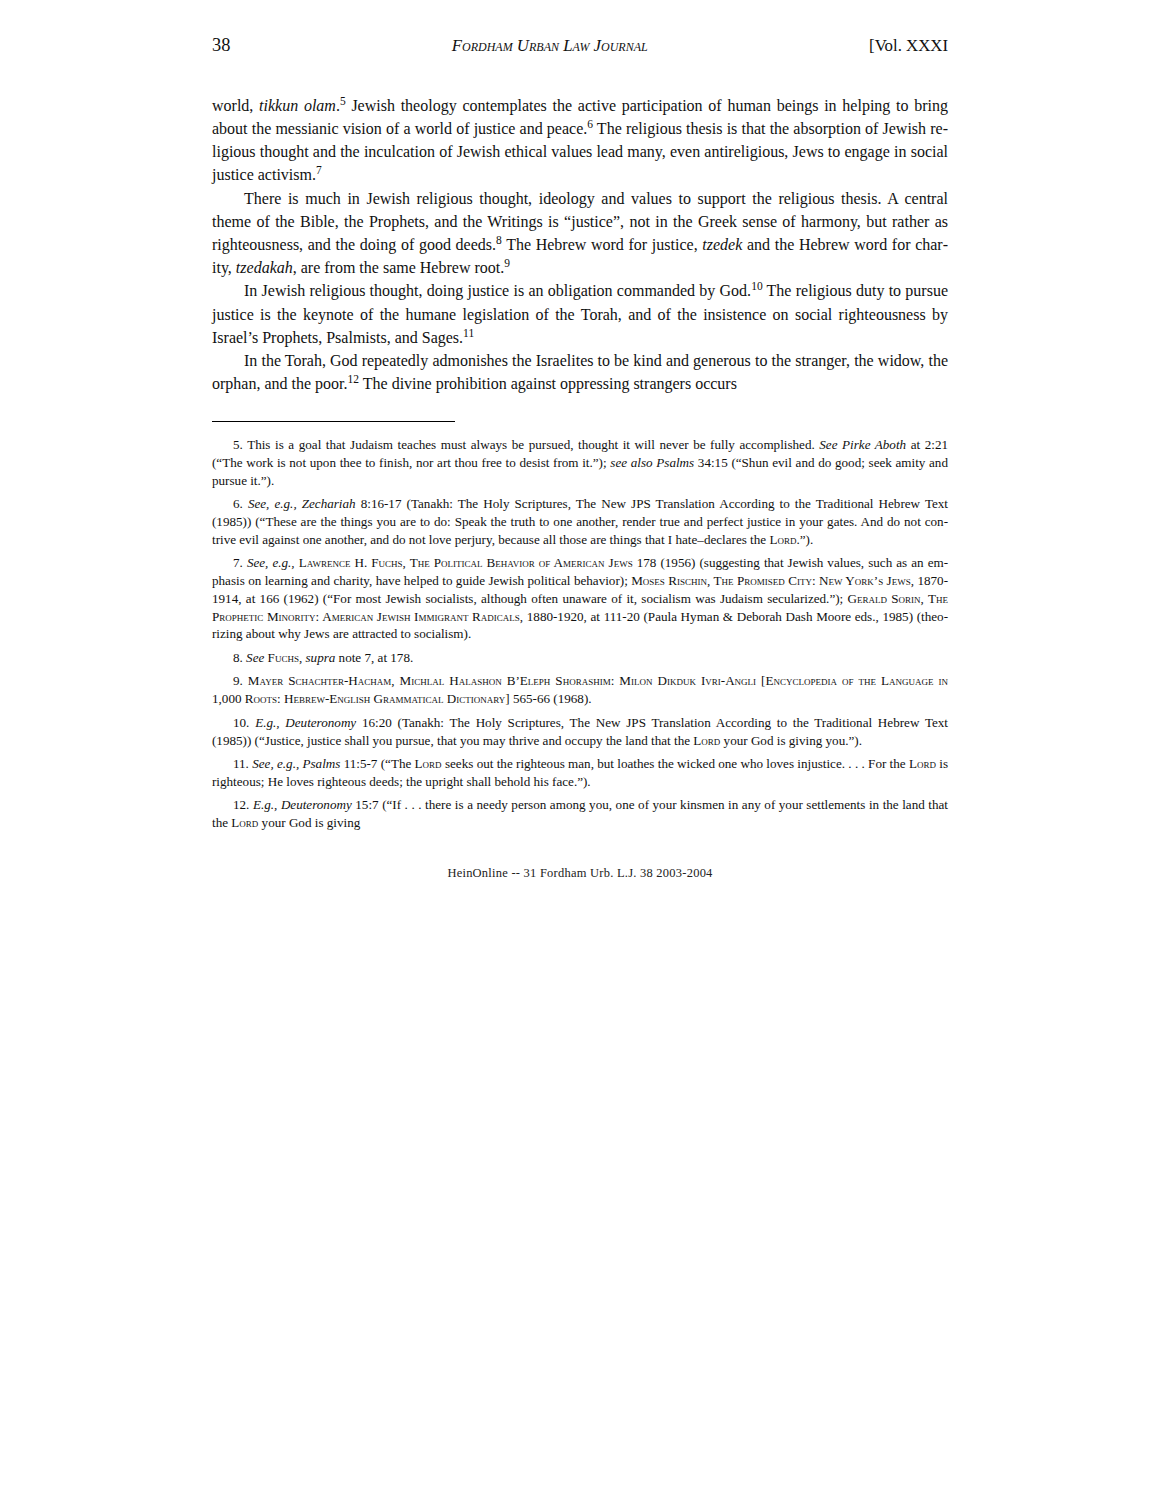38 Fordham Urban Law Journal [Vol. XXXI
world, tikkun olam.5 Jewish theology contemplates the active participation of human beings in helping to bring about the messianic vision of a world of justice and peace.6 The religious thesis is that the absorption of Jewish religious thought and the inculcation of Jewish ethical values lead many, even antireligious, Jews to engage in social justice activism.7
There is much in Jewish religious thought, ideology and values to support the religious thesis. A central theme of the Bible, the Prophets, and the Writings is “justice”, not in the Greek sense of harmony, but rather as righteousness, and the doing of good deeds.8 The Hebrew word for justice, tzedek and the Hebrew word for charity, tzedakah, are from the same Hebrew root.9
In Jewish religious thought, doing justice is an obligation commanded by God.10 The religious duty to pursue justice is the keynote of the humane legislation of the Torah, and of the insistence on social righteousness by Israel’s Prophets, Psalmists, and Sages.11
In the Torah, God repeatedly admonishes the Israelites to be kind and generous to the stranger, the widow, the orphan, and the poor.12 The divine prohibition against oppressing strangers occurs
5. This is a goal that Judaism teaches must always be pursued, thought it will never be fully accomplished. See Pirke Aboth at 2:21 (“The work is not upon thee to finish, nor art thou free to desist from it.”); see also Psalms 34:15 (“Shun evil and do good; seek amity and pursue it.”).
6. See, e.g., Zechariah 8:16-17 (Tanakh: The Holy Scriptures, The New JPS Translation According to the Traditional Hebrew Text (1985)) (“These are the things you are to do: Speak the truth to one another, render true and perfect justice in your gates. And do not contrive evil against one another, and do not love perjury, because all those are things that I hate–declares the Lord.”).
7. See, e.g., Lawrence H. Fuchs, The Political Behavior of American Jews 178 (1956) (suggesting that Jewish values, such as an emphasis on learning and charity, have helped to guide Jewish political behavior); Moses Rischin, The Promised City: New York’s Jews, 1870-1914, at 166 (1962) (“For most Jewish socialists, although often unaware of it, socialism was Judaism secularized.”); Gerald Sorin, The Prophetic Minority: American Jewish Immigrant Radicals, 1880-1920, at 111-20 (Paula Hyman & Deborah Dash Moore eds., 1985) (theorizing about why Jews are attracted to socialism).
8. See Fuchs, supra note 7, at 178.
9. Mayer Schachter-Hacham, Michlal Halashon B’Eleph Shorashim: Milon Dikduk Ivri-Angli [Encyclopedia of the Language in 1,000 Roots: Hebrew-English Grammatical Dictionary] 565-66 (1968).
10. E.g., Deuteronomy 16:20 (Tanakh: The Holy Scriptures, The New JPS Translation According to the Traditional Hebrew Text (1985)) (“Justice, justice shall you pursue, that you may thrive and occupy the land that the Lord your God is giving you.”).
11. See, e.g., Psalms 11:5-7 (“The Lord seeks out the righteous man, but loathes the wicked one who loves injustice. . . . For the Lord is righteous; He loves righteous deeds; the upright shall behold his face.”).
12. E.g., Deuteronomy 15:7 (“If . . . there is a needy person among you, one of your kinsmen in any of your settlements in the land that the Lord your God is giving
HeinOnline -- 31 Fordham Urb. L.J. 38 2003-2004